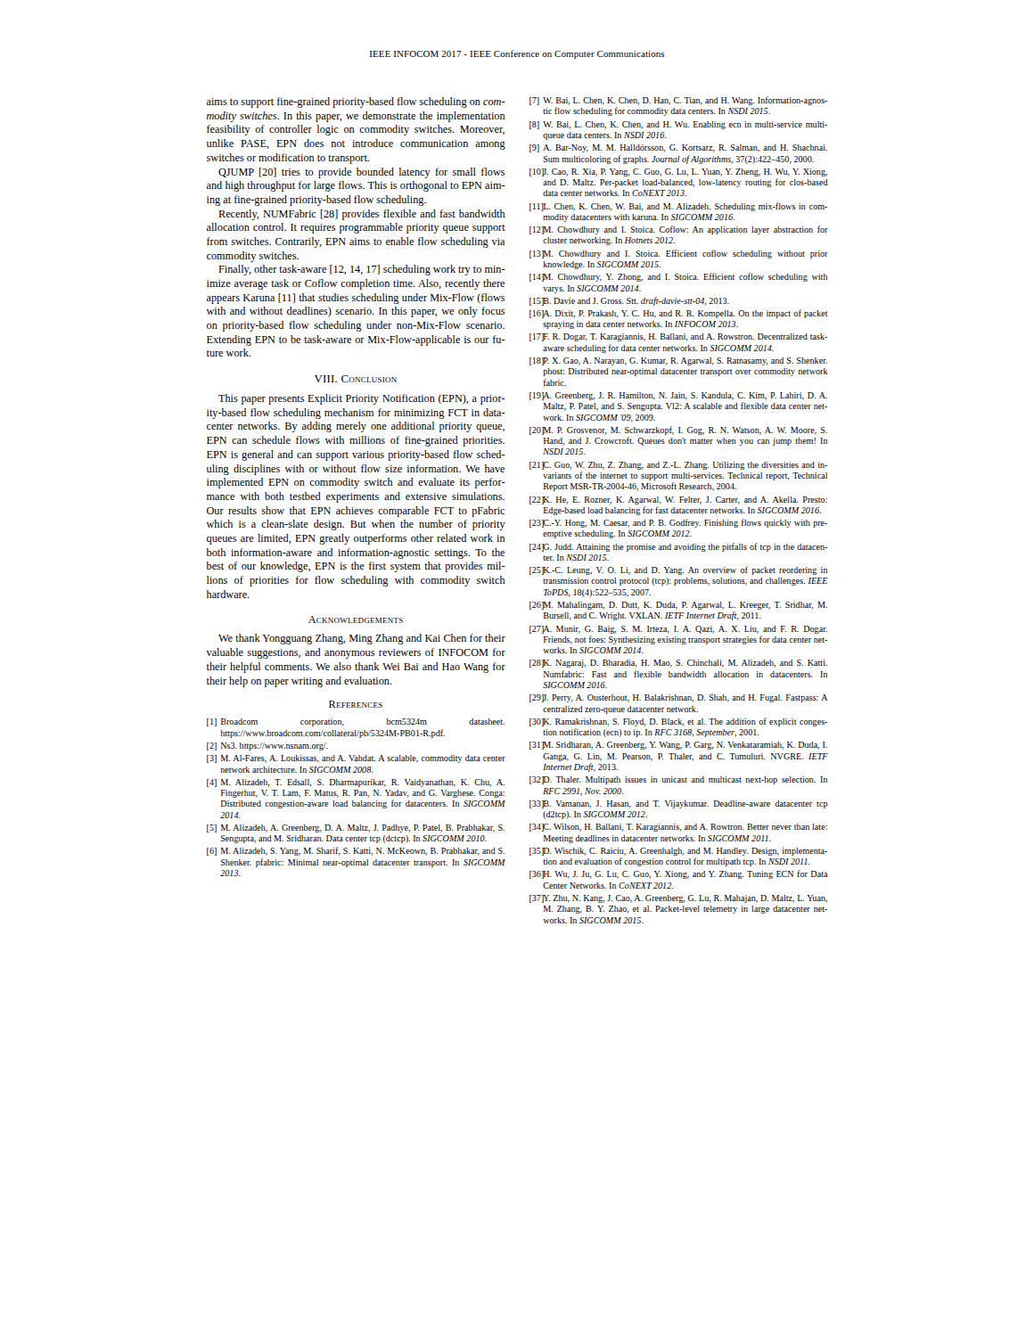IEEE INFOCOM 2017 - IEEE Conference on Computer Communications
aims to support fine-grained priority-based flow scheduling on commodity switches. In this paper, we demonstrate the implementation feasibility of controller logic on commodity switches. Moreover, unlike PASE, EPN does not introduce communication among switches or modification to transport.
QJUMP [20] tries to provide bounded latency for small flows and high throughput for large flows. This is orthogonal to EPN aiming at fine-grained priority-based flow scheduling.
Recently, NUMFabric [28] provides flexible and fast bandwidth allocation control. It requires programmable priority queue support from switches. Contrarily, EPN aims to enable flow scheduling via commodity switches.
Finally, other task-aware [12, 14, 17] scheduling work try to minimize average task or Coflow completion time. Also, recently there appears Karuna [11] that studies scheduling under Mix-Flow (flows with and without deadlines) scenario. In this paper, we only focus on priority-based flow scheduling under non-Mix-Flow scenario. Extending EPN to be task-aware or Mix-Flow-applicable is our future work.
VIII. Conclusion
This paper presents Explicit Priority Notification (EPN), a priority-based flow scheduling mechanism for minimizing FCT in datacenter networks. By adding merely one additional priority queue, EPN can schedule flows with millions of fine-grained priorities. EPN is general and can support various priority-based flow scheduling disciplines with or without flow size information. We have implemented EPN on commodity switch and evaluate its performance with both testbed experiments and extensive simulations. Our results show that EPN achieves comparable FCT to pFabric which is a clean-slate design. But when the number of priority queues are limited, EPN greatly outperforms other related work in both information-aware and information-agnostic settings. To the best of our knowledge, EPN is the first system that provides millions of priorities for flow scheduling with commodity switch hardware.
Acknowledgements
We thank Yongguang Zhang, Ming Zhang and Kai Chen for their valuable suggestions, and anonymous reviewers of INFOCOM for their helpful comments. We also thank Wei Bai and Hao Wang for their help on paper writing and evaluation.
References
[1] Broadcom corporation, bcm5324m datasheet. https://www.broadcom.com/collateral/pb/5324M-PB01-R.pdf.
[2] Ns3. https://www.nsnam.org/.
[3] M. Al-Fares, A. Loukissas, and A. Vahdat. A scalable, commodity data center network architecture. In SIGCOMM 2008.
[4] M. Alizadeh, T. Edsall, S. Dharmapurikar, R. Vaidyanathan, K. Chu, A. Fingerhut, V. T. Lam, F. Matus, R. Pan, N. Yadav, and G. Varghese. Conga: Distributed congestion-aware load balancing for datacenters. In SIGCOMM 2014.
[5] M. Alizadeh, A. Greenberg, D. A. Maltz, J. Padhye, P. Patel, B. Prabhakar, S. Sengupta, and M. Sridharan. Data center tcp (dctcp). In SIGCOMM 2010.
[6] M. Alizadeh, S. Yang, M. Sharif, S. Katti, N. McKeown, B. Prabhakar, and S. Shenker. pfabric: Minimal near-optimal datacenter transport. In SIGCOMM 2013.
[7] W. Bai, L. Chen, K. Chen, D. Han, C. Tian, and H. Wang. Information-agnostic flow scheduling for commodity data centers. In NSDI 2015.
[8] W. Bai, L. Chen, K. Chen, and H. Wu. Enabling ecn in multi-service multi-queue data centers. In NSDI 2016.
[9] A. Bar-Noy, M. M. Halldórsson, G. Kortsarz, R. Salman, and H. Shachnai. Sum multicoloring of graphs. Journal of Algorithms, 37(2):422–450, 2000.
[10] J. Cao, R. Xia, P. Yang, C. Guo, G. Lu, L. Yuan, Y. Zheng, H. Wu, Y. Xiong, and D. Maltz. Per-packet load-balanced, low-latency routing for clos-based data center networks. In CoNEXT 2013.
[11] L. Chen, K. Chen, W. Bai, and M. Alizadeh. Scheduling mix-flows in commodity datacenters with karuna. In SIGCOMM 2016.
[12] M. Chowdhury and I. Stoica. Coflow: An application layer abstraction for cluster networking. In Hotnets 2012.
[13] M. Chowdhury and I. Stoica. Efficient coflow scheduling without prior knowledge. In SIGCOMM 2015.
[14] M. Chowdhury, Y. Zhong, and I. Stoica. Efficient coflow scheduling with varys. In SIGCOMM 2014.
[15] B. Davie and J. Gross. Stt. draft-davie-stt-04, 2013.
[16] A. Dixit, P. Prakash, Y. C. Hu, and R. R. Kompella. On the impact of packet spraying in data center networks. In INFOCOM 2013.
[17] F. R. Dogar, T. Karagiannis, H. Ballani, and A. Rowstron. Decentralized task-aware scheduling for data center networks. In SIGCOMM 2014.
[18] P. X. Gao, A. Narayan, G. Kumar, R. Agarwal, S. Ratnasamy, and S. Shenker. phost: Distributed near-optimal datacenter transport over commodity network fabric.
[19] A. Greenberg, J. R. Hamilton, N. Jain, S. Kandula, C. Kim, P. Lahiri, D. A. Maltz, P. Patel, and S. Sengupta. Vl2: A scalable and flexible data center network. In SIGCOMM '09, 2009.
[20] M. P. Grosvenor, M. Schwarzkopf, I. Gog, R. N. Watson, A. W. Moore, S. Hand, and J. Crowcroft. Queues don't matter when you can jump them! In NSDI 2015.
[21] C. Guo, W. Zhu, Z. Zhang, and Z.-L. Zhang. Utilizing the diversities and invariants of the internet to support multi-services. Technical report, Technical Report MSR-TR-2004-46, Microsoft Research, 2004.
[22] K. He, E. Rozner, K. Agarwal, W. Felter, J. Carter, and A. Akella. Presto: Edge-based load balancing for fast datacenter networks. In SIGCOMM 2016.
[23] C.-Y. Hong, M. Caesar, and P. B. Godfrey. Finishing flows quickly with preemptive scheduling. In SIGCOMM 2012.
[24] G. Judd. Attaining the promise and avoiding the pitfalls of tcp in the datacenter. In NSDI 2015.
[25] K.-C. Leung, V. O. Li, and D. Yang. An overview of packet reordering in transmission control protocol (tcp): problems, solutions, and challenges. IEEE ToPDS, 18(4):522–535, 2007.
[26] M. Mahalingam, D. Dutt, K. Duda, P. Agarwal, L. Kreeger, T. Sridhar, M. Bursell, and C. Wright. VXLAN. IETF Internet Draft, 2011.
[27] A. Munir, G. Baig, S. M. Irteza, I. A. Qazi, A. X. Liu, and F. R. Dogar. Friends, not foes: Synthesizing existing transport strategies for data center networks. In SIGCOMM 2014.
[28] K. Nagaraj, D. Bharadia, H. Mao, S. Chinchali, M. Alizadeh, and S. Katti. Numfabric: Fast and flexible bandwidth allocation in datacenters. In SIGCOMM 2016.
[29] J. Perry, A. Ousterhout, H. Balakrishnan, D. Shah, and H. Fugal. Fastpass: A centralized zero-queue datacenter network.
[30] K. Ramakrishnan, S. Floyd, D. Black, et al. The addition of explicit congestion notification (ecn) to ip. In RFC 3168, September, 2001.
[31] M. Sridharan, A. Greenberg, Y. Wang, P. Garg, N. Venkataramiah, K. Duda, I. Ganga, G. Lin, M. Pearson, P. Thaler, and C. Tumuluri. NVGRE. IETF Internet Draft, 2013.
[32] D. Thaler. Multipath issues in unicast and multicast next-hop selection. In RFC 2991, Nov. 2000.
[33] B. Vamanan, J. Hasan, and T. Vijaykumar. Deadline-aware datacenter tcp (d2tcp). In SIGCOMM 2012.
[34] C. Wilson, H. Ballani, T. Karagiannis, and A. Rowtron. Better never than late: Meeting deadlines in datacenter networks. In SIGCOMM 2011.
[35] D. Wischik, C. Raiciu, A. Greenhalgh, and M. Handley. Design, implementation and evaluation of congestion control for multipath tcp. In NSDI 2011.
[36] H. Wu, J. Ju, G. Lu, C. Guo, Y. Xiong, and Y. Zhang. Tuning ECN for Data Center Networks. In CoNEXT 2012.
[37] Y. Zhu, N. Kang, J. Cao, A. Greenberg, G. Lu, R. Mahajan, D. Maltz, L. Yuan, M. Zhang, B. Y. Zhao, et al. Packet-level telemetry in large datacenter networks. In SIGCOMM 2015.